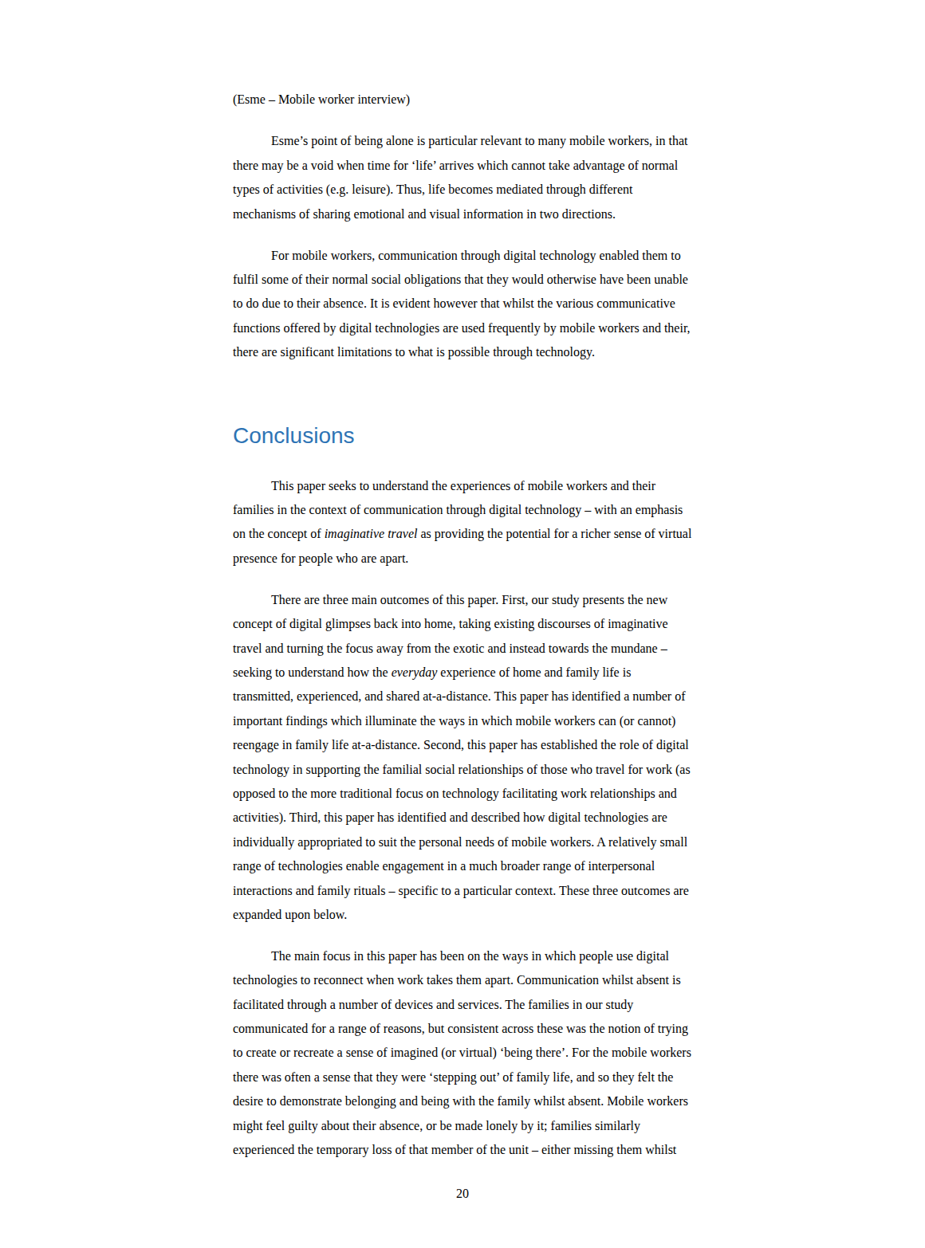(Esme – Mobile worker interview)
Esme’s point of being alone is particular relevant to many mobile workers, in that there may be a void when time for ‘life’ arrives which cannot take advantage of normal types of activities (e.g. leisure). Thus, life becomes mediated through different mechanisms of sharing emotional and visual information in two directions.
For mobile workers, communication through digital technology enabled them to fulfil some of their normal social obligations that they would otherwise have been unable to do due to their absence. It is evident however that whilst the various communicative functions offered by digital technologies are used frequently by mobile workers and their, there are significant limitations to what is possible through technology.
Conclusions
This paper seeks to understand the experiences of mobile workers and their families in the context of communication through digital technology – with an emphasis on the concept of imaginative travel as providing the potential for a richer sense of virtual presence for people who are apart.
There are three main outcomes of this paper. First, our study presents the new concept of digital glimpses back into home, taking existing discourses of imaginative travel and turning the focus away from the exotic and instead towards the mundane – seeking to understand how the everyday experience of home and family life is transmitted, experienced, and shared at-a-distance. This paper has identified a number of important findings which illuminate the ways in which mobile workers can (or cannot) reengage in family life at-a-distance. Second, this paper has established the role of digital technology in supporting the familial social relationships of those who travel for work (as opposed to the more traditional focus on technology facilitating work relationships and activities). Third, this paper has identified and described how digital technologies are individually appropriated to suit the personal needs of mobile workers. A relatively small range of technologies enable engagement in a much broader range of interpersonal interactions and family rituals – specific to a particular context. These three outcomes are expanded upon below.
The main focus in this paper has been on the ways in which people use digital technologies to reconnect when work takes them apart. Communication whilst absent is facilitated through a number of devices and services. The families in our study communicated for a range of reasons, but consistent across these was the notion of trying to create or recreate a sense of imagined (or virtual) ‘being there’. For the mobile workers there was often a sense that they were ‘stepping out’ of family life, and so they felt the desire to demonstrate belonging and being with the family whilst absent. Mobile workers might feel guilty about their absence, or be made lonely by it; families similarly experienced the temporary loss of that member of the unit – either missing them whilst
20